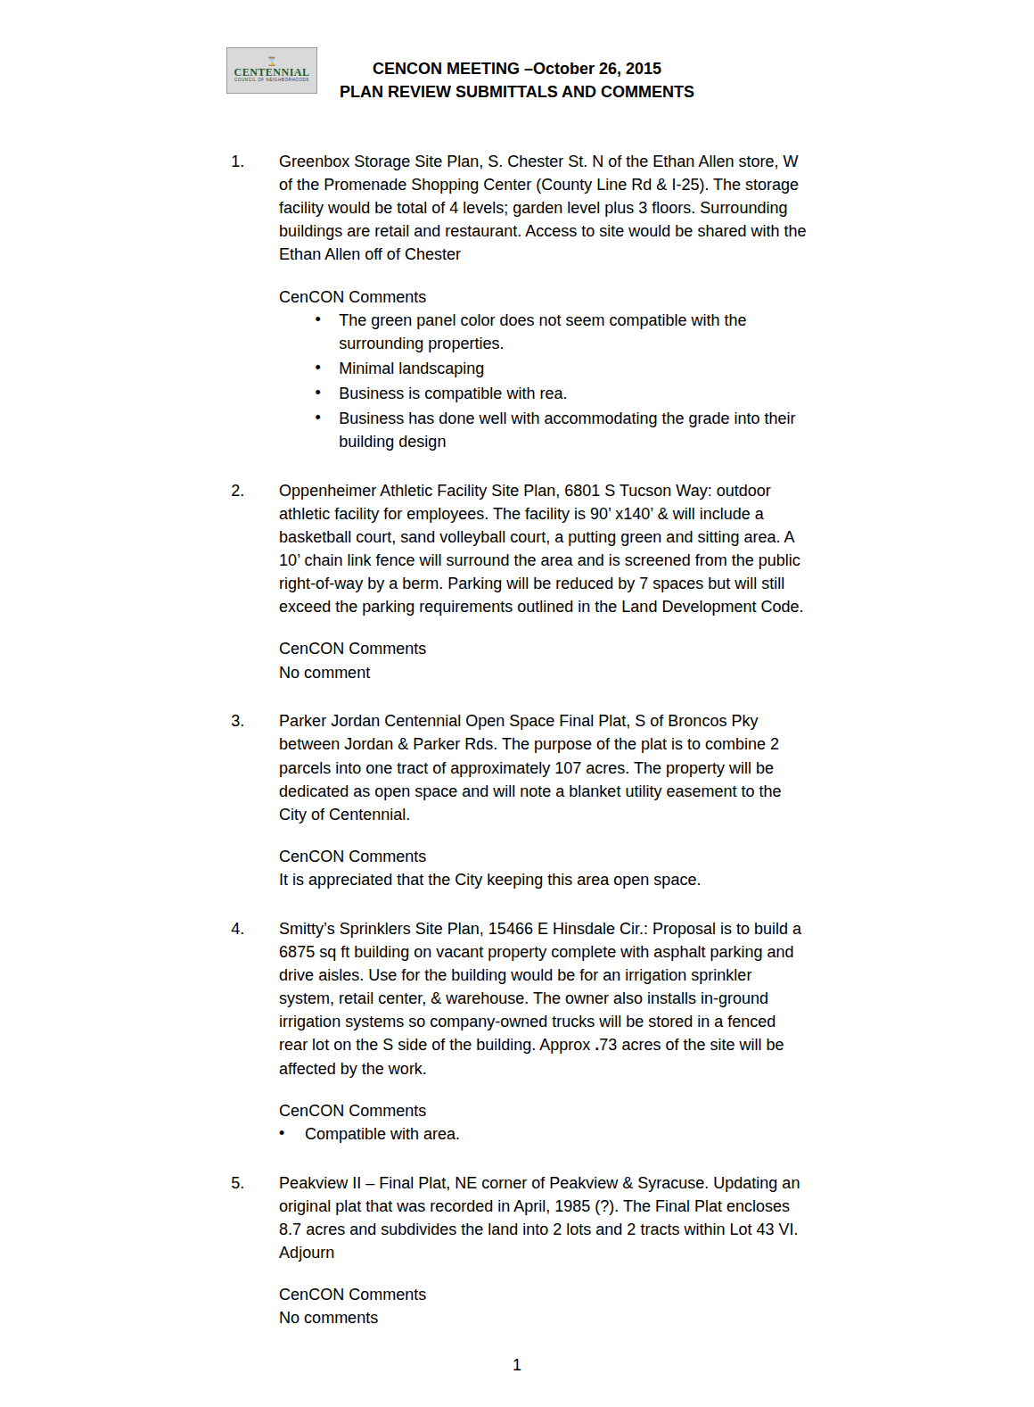⌛ CENTENNIAL Council of Neighborhoods
CENCON MEETING –October 26, 2015 PLAN REVIEW SUBMITTALS AND COMMENTS
Greenbox Storage Site Plan, S. Chester St. N of the Ethan Allen store, W of the Promenade Shopping Center (County Line Rd & I-25). The storage facility would be total of 4 levels; garden level plus 3 floors. Surrounding buildings are retail and restaurant. Access to site would be shared with the Ethan Allen off of Chester
CenCON Comments
The green panel color does not seem compatible with the surrounding properties.
Minimal landscaping
Business is compatible with rea.
Business has done well with accommodating the grade into their building design
Oppenheimer Athletic Facility Site Plan, 6801 S Tucson Way: outdoor athletic facility for employees. The facility is 90’ x140’ & will include a basketball court, sand volleyball court, a putting green and sitting area. A 10’ chain link fence will surround the area and is screened from the public right-of-way by a berm. Parking will be reduced by 7 spaces but will still exceed the parking requirements outlined in the Land Development Code.
CenCON Comments
No comment
Parker Jordan Centennial Open Space Final Plat, S of Broncos Pky between Jordan & Parker Rds. The purpose of the plat is to combine 2 parcels into one tract of approximately 107 acres. The property will be dedicated as open space and will note a blanket utility easement to the City of Centennial.
CenCON Comments
It is appreciated that the City keeping this area open space.
Smitty’s Sprinklers Site Plan, 15466 E Hinsdale Cir.: Proposal is to build a 6875 sq ft building on vacant property complete with asphalt parking and drive aisles. Use for the building would be for an irrigation sprinkler system, retail center, & warehouse. The owner also installs in-ground irrigation systems so company-owned trucks will be stored in a fenced rear lot on the S side of the building. Approx . 73 acres of the site will be affected by the work.
CenCON Comments
Compatible with area.
Peakview II – Final Plat, NE corner of Peakview & Syracuse. Updating an original plat that was recorded in April, 1985 (?). The Final Plat encloses 8.7 acres and subdivides the land into 2 lots and 2 tracts within Lot 43 VI. Adjourn
CenCON Comments
No comments
1